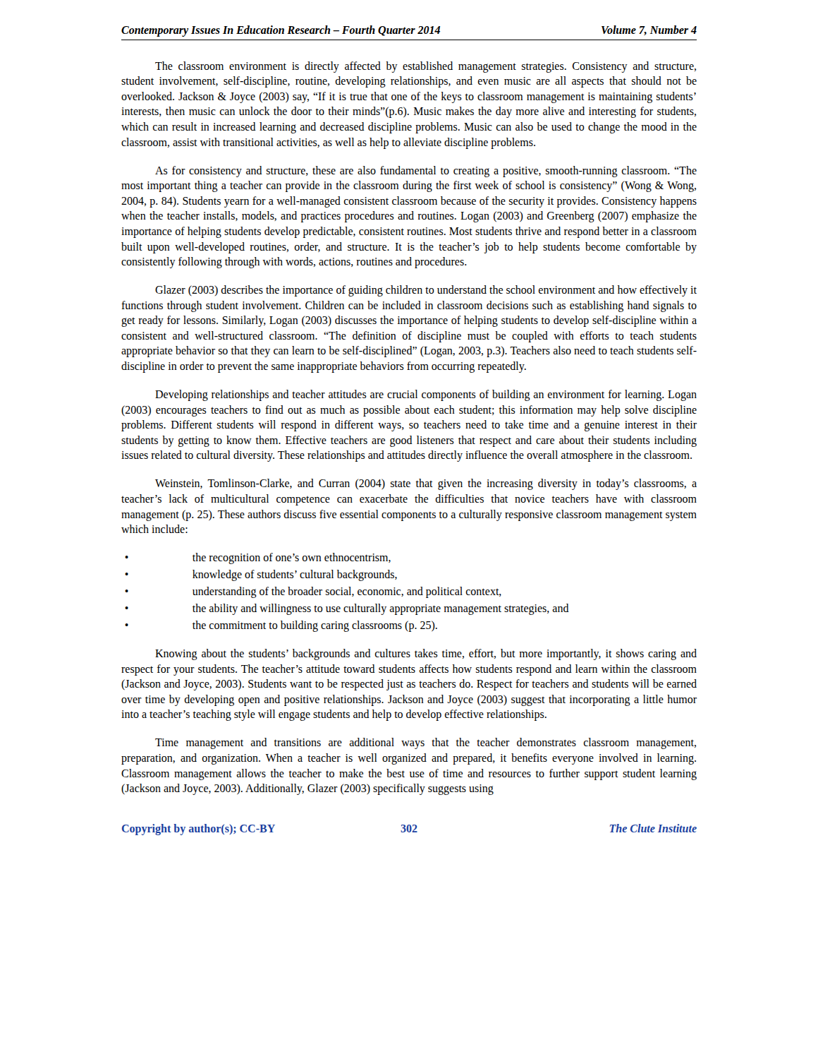Contemporary Issues In Education Research – Fourth Quarter 2014
Volume 7, Number 4
The classroom environment is directly affected by established management strategies. Consistency and structure, student involvement, self-discipline, routine, developing relationships, and even music are all aspects that should not be overlooked. Jackson & Joyce (2003) say, “If it is true that one of the keys to classroom management is maintaining students’ interests, then music can unlock the door to their minds”(p.6). Music makes the day more alive and interesting for students, which can result in increased learning and decreased discipline problems. Music can also be used to change the mood in the classroom, assist with transitional activities, as well as help to alleviate discipline problems.
As for consistency and structure, these are also fundamental to creating a positive, smooth-running classroom. “The most important thing a teacher can provide in the classroom during the first week of school is consistency” (Wong & Wong, 2004, p. 84). Students yearn for a well-managed consistent classroom because of the security it provides. Consistency happens when the teacher installs, models, and practices procedures and routines. Logan (2003) and Greenberg (2007) emphasize the importance of helping students develop predictable, consistent routines. Most students thrive and respond better in a classroom built upon well-developed routines, order, and structure. It is the teacher’s job to help students become comfortable by consistently following through with words, actions, routines and procedures.
Glazer (2003) describes the importance of guiding children to understand the school environment and how effectively it functions through student involvement. Children can be included in classroom decisions such as establishing hand signals to get ready for lessons. Similarly, Logan (2003) discusses the importance of helping students to develop self-discipline within a consistent and well-structured classroom. “The definition of discipline must be coupled with efforts to teach students appropriate behavior so that they can learn to be self-disciplined” (Logan, 2003, p.3). Teachers also need to teach students self-discipline in order to prevent the same inappropriate behaviors from occurring repeatedly.
Developing relationships and teacher attitudes are crucial components of building an environment for learning. Logan (2003) encourages teachers to find out as much as possible about each student; this information may help solve discipline problems. Different students will respond in different ways, so teachers need to take time and a genuine interest in their students by getting to know them. Effective teachers are good listeners that respect and care about their students including issues related to cultural diversity. These relationships and attitudes directly influence the overall atmosphere in the classroom.
Weinstein, Tomlinson-Clarke, and Curran (2004) state that given the increasing diversity in today’s classrooms, a teacher’s lack of multicultural competence can exacerbate the difficulties that novice teachers have with classroom management (p. 25). These authors discuss five essential components to a culturally responsive classroom management system which include:
the recognition of one’s own ethnocentrism,
knowledge of students’ cultural backgrounds,
understanding of the broader social, economic, and political context,
the ability and willingness to use culturally appropriate management strategies, and
the commitment to building caring classrooms (p. 25).
Knowing about the students’ backgrounds and cultures takes time, effort, but more importantly, it shows caring and respect for your students. The teacher’s attitude toward students affects how students respond and learn within the classroom (Jackson and Joyce, 2003). Students want to be respected just as teachers do. Respect for teachers and students will be earned over time by developing open and positive relationships. Jackson and Joyce (2003) suggest that incorporating a little humor into a teacher’s teaching style will engage students and help to develop effective relationships.
Time management and transitions are additional ways that the teacher demonstrates classroom management, preparation, and organization. When a teacher is well organized and prepared, it benefits everyone involved in learning. Classroom management allows the teacher to make the best use of time and resources to further support student learning (Jackson and Joyce, 2003). Additionally, Glazer (2003) specifically suggests using
Copyright by author(s); CC-BY
302
The Clute Institute